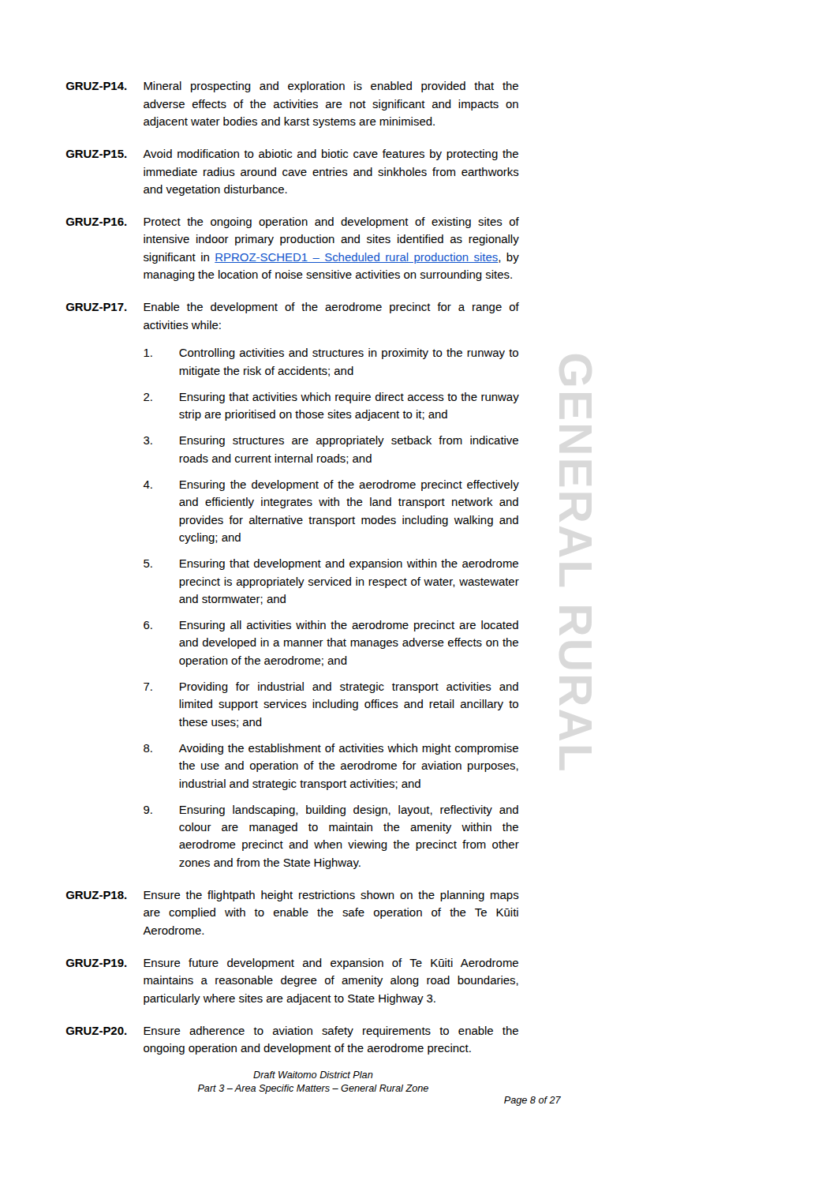General Rural
GRUZ-P14.
Mineral prospecting and exploration is enabled provided that the adverse effects of the activities are not significant and impacts on adjacent water bodies and karst systems are minimised.
GRUZ-P15.
Avoid modification to abiotic and biotic cave features by protecting the immediate radius around cave entries and sinkholes from earthworks and vegetation disturbance.
GRUZ-P16.
Protect the ongoing operation and development of existing sites of intensive indoor primary production and sites identified as regionally significant in RPROZ-SCHED1 – Scheduled rural production sites, by managing the location of noise sensitive activities on surrounding sites.
GRUZ-P17.
Enable the development of the aerodrome precinct for a range of activities while:
1. Controlling activities and structures in proximity to the runway to mitigate the risk of accidents; and
2. Ensuring that activities which require direct access to the runway strip are prioritised on those sites adjacent to it; and
3. Ensuring structures are appropriately setback from indicative roads and current internal roads; and
4. Ensuring the development of the aerodrome precinct effectively and efficiently integrates with the land transport network and provides for alternative transport modes including walking and cycling; and
5. Ensuring that development and expansion within the aerodrome precinct is appropriately serviced in respect of water, wastewater and stormwater; and
6. Ensuring all activities within the aerodrome precinct are located and developed in a manner that manages adverse effects on the operation of the aerodrome; and
7. Providing for industrial and strategic transport activities and limited support services including offices and retail ancillary to these uses; and
8. Avoiding the establishment of activities which might compromise the use and operation of the aerodrome for aviation purposes, industrial and strategic transport activities; and
9. Ensuring landscaping, building design, layout, reflectivity and colour are managed to maintain the amenity within the aerodrome precinct and when viewing the precinct from other zones and from the State Highway.
GRUZ-P18.
Ensure the flightpath height restrictions shown on the planning maps are complied with to enable the safe operation of the Te Kūiti Aerodrome.
GRUZ-P19.
Ensure future development and expansion of Te Kūiti Aerodrome maintains a reasonable degree of amenity along road boundaries, particularly where sites are adjacent to State Highway 3.
GRUZ-P20.
Ensure adherence to aviation safety requirements to enable the ongoing operation and development of the aerodrome precinct.
Draft Waitomo District Plan
Part 3 – Area Specific Matters – General Rural Zone
Page 8 of 27